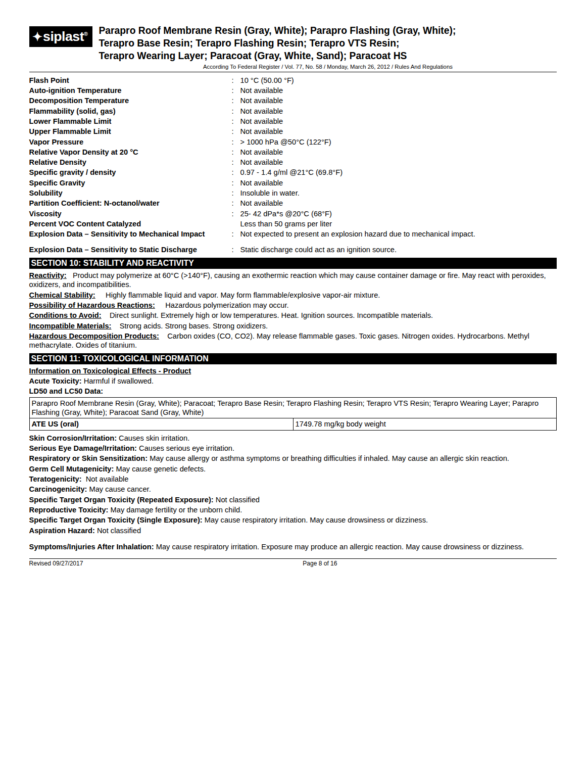✦siplast®
Parapro Roof Membrane Resin (Gray, White); Parapro Flashing (Gray, White);
Terapro Base Resin; Terapro Flashing Resin; Terapro VTS Resin;
Terapro Wearing Layer; Paracoat (Gray, White, Sand); Paracoat HS
According To Federal Register / Vol. 77, No. 58 / Monday, March 26, 2012 / Rules And Regulations
| Flash Point | : | 10 °C (50.00 °F) |
| Auto-ignition Temperature | : | Not available |
| Decomposition Temperature | : | Not available |
| Flammability (solid, gas) | : | Not available |
| Lower Flammable Limit | : | Not available |
| Upper Flammable Limit | : | Not available |
| Vapor Pressure | : | > 1000 hPa @50°C (122°F) |
| Relative Vapor Density at 20 °C | : | Not available |
| Relative Density | : | Not available |
| Specific gravity / density | : | 0.97 - 1.4 g/ml @21°C (69.8°F) |
| Specific Gravity | : | Not available |
| Solubility | : | Insoluble in water. |
| Partition Coefficient: N-octanol/water | : | Not available |
| Viscosity | : | 25- 42 dPa*s @20°C (68°F) |
| Percent VOC Content Catalyzed | | Less than 50 grams per liter |
| Explosion Data – Sensitivity to Mechanical Impact | : | Not expected to present an explosion hazard due to mechanical impact. |
| Explosion Data – Sensitivity to Static Discharge | : | Static discharge could act as an ignition source. |
SECTION 10: STABILITY AND REACTIVITY
Reactivity: Product may polymerize at 60°C (>140°F), causing an exothermic reaction which may cause container damage or fire. May react with peroxides, oxidizers, and incompatibilities.
Chemical Stability: Highly flammable liquid and vapor. May form flammable/explosive vapor-air mixture.
Possibility of Hazardous Reactions: Hazardous polymerization may occur.
Conditions to Avoid: Direct sunlight. Extremely high or low temperatures. Heat. Ignition sources. Incompatible materials.
Incompatible Materials: Strong acids. Strong bases. Strong oxidizers.
Hazardous Decomposition Products: Carbon oxides (CO, CO2). May release flammable gases. Toxic gases. Nitrogen oxides. Hydrocarbons. Methyl methacrylate. Oxides of titanium.
SECTION 11: TOXICOLOGICAL INFORMATION
Information on Toxicological Effects - Product
Acute Toxicity: Harmful if swallowed.
LD50 and LC50 Data:
| Parapro Roof Membrane Resin (Gray, White); Paracoat; Terapro Base Resin; Terapro Flashing Resin; Terapro VTS Resin; Terapro Wearing Layer; Parapro Flashing (Gray, White); Paracoat Sand (Gray, White) |
| ATE US (oral) | 1749.78 mg/kg body weight |
Skin Corrosion/Irritation: Causes skin irritation.
Serious Eye Damage/Irritation: Causes serious eye irritation.
Respiratory or Skin Sensitization: May cause allergy or asthma symptoms or breathing difficulties if inhaled. May cause an allergic skin reaction.
Germ Cell Mutagenicity: May cause genetic defects.
Teratogenicity: Not available
Carcinogenicity: May cause cancer.
Specific Target Organ Toxicity (Repeated Exposure): Not classified
Reproductive Toxicity: May damage fertility or the unborn child.
Specific Target Organ Toxicity (Single Exposure): May cause respiratory irritation. May cause drowsiness or dizziness.
Aspiration Hazard: Not classified
Symptoms/Injuries After Inhalation: May cause respiratory irritation. Exposure may produce an allergic reaction. May cause drowsiness or dizziness.
Revised 09/27/2017
Page 8 of 16